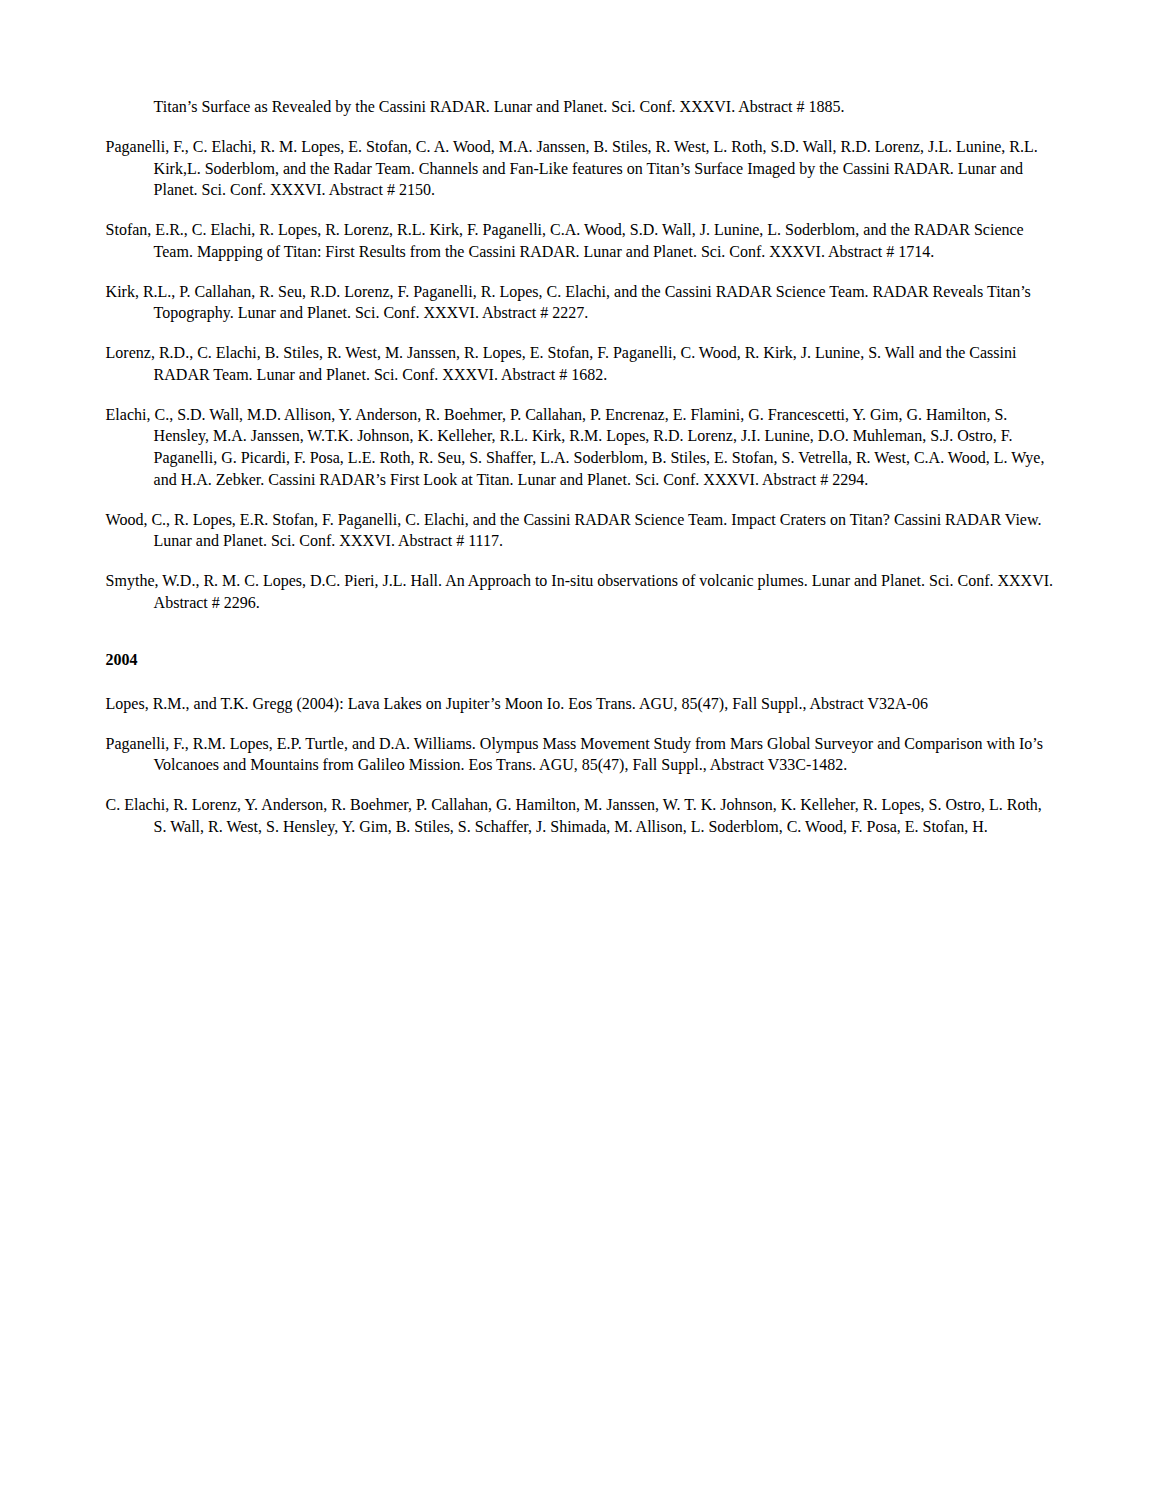Titan’s Surface as Revealed by the Cassini RADAR. Lunar and Planet. Sci. Conf. XXXVI. Abstract # 1885.
Paganelli, F., C. Elachi, R. M. Lopes, E. Stofan, C. A. Wood, M.A. Janssen, B. Stiles, R. West, L. Roth, S.D. Wall, R.D. Lorenz, J.L. Lunine, R.L. Kirk,L. Soderblom, and the Radar Team. Channels and Fan-Like features on Titan’s Surface Imaged by the Cassini RADAR. Lunar and Planet. Sci. Conf. XXXVI. Abstract # 2150.
Stofan, E.R., C. Elachi, R. Lopes, R. Lorenz, R.L. Kirk, F. Paganelli, C.A. Wood, S.D. Wall, J. Lunine, L. Soderblom, and the RADAR Science Team. Mappping of Titan: First Results from the Cassini RADAR. Lunar and Planet. Sci. Conf. XXXVI. Abstract # 1714.
Kirk, R.L., P. Callahan, R. Seu, R.D. Lorenz, F. Paganelli, R. Lopes, C. Elachi, and the Cassini RADAR Science Team. RADAR Reveals Titan’s Topography. Lunar and Planet. Sci. Conf. XXXVI. Abstract # 2227.
Lorenz, R.D., C. Elachi, B. Stiles, R. West, M. Janssen, R. Lopes, E. Stofan, F. Paganelli, C. Wood, R. Kirk, J. Lunine, S. Wall and the Cassini RADAR Team. Lunar and Planet. Sci. Conf. XXXVI. Abstract # 1682.
Elachi, C., S.D. Wall, M.D. Allison, Y. Anderson, R. Boehmer, P. Callahan, P. Encrenaz, E. Flamini, G. Francescetti, Y. Gim, G. Hamilton, S. Hensley, M.A. Janssen, W.T.K. Johnson, K. Kelleher, R.L. Kirk, R.M. Lopes, R.D. Lorenz, J.I. Lunine, D.O. Muhleman, S.J. Ostro, F. Paganelli, G. Picardi, F. Posa, L.E. Roth, R. Seu, S. Shaffer, L.A. Soderblom, B. Stiles, E. Stofan, S. Vetrella, R. West, C.A. Wood, L. Wye, and H.A. Zebker. Cassini RADAR’s First Look at Titan. Lunar and Planet. Sci. Conf. XXXVI. Abstract # 2294.
Wood, C., R. Lopes, E.R. Stofan, F. Paganelli, C. Elachi, and the Cassini RADAR Science Team. Impact Craters on Titan? Cassini RADAR View. Lunar and Planet. Sci. Conf. XXXVI. Abstract # 1117.
Smythe, W.D., R. M. C. Lopes, D.C. Pieri, J.L. Hall. An Approach to In-situ observations of volcanic plumes. Lunar and Planet. Sci. Conf. XXXVI. Abstract # 2296.
2004
Lopes, R.M., and T.K. Gregg (2004): Lava Lakes on Jupiter’s Moon Io. Eos Trans. AGU, 85(47), Fall Suppl., Abstract V32A-06
Paganelli, F., R.M. Lopes, E.P. Turtle, and D.A. Williams. Olympus Mass Movement Study from Mars Global Surveyor and Comparison with Io’s Volcanoes and Mountains from Galileo Mission. Eos Trans. AGU, 85(47), Fall Suppl., Abstract V33C-1482.
C. Elachi, R. Lorenz, Y. Anderson, R. Boehmer, P. Callahan, G. Hamilton, M. Janssen, W. T. K. Johnson, K. Kelleher, R. Lopes, S. Ostro, L. Roth, S. Wall, R. West, S. Hensley, Y. Gim, B. Stiles, S. Schaffer, J. Shimada, M. Allison, L. Soderblom, C. Wood, F. Posa, E. Stofan, H.